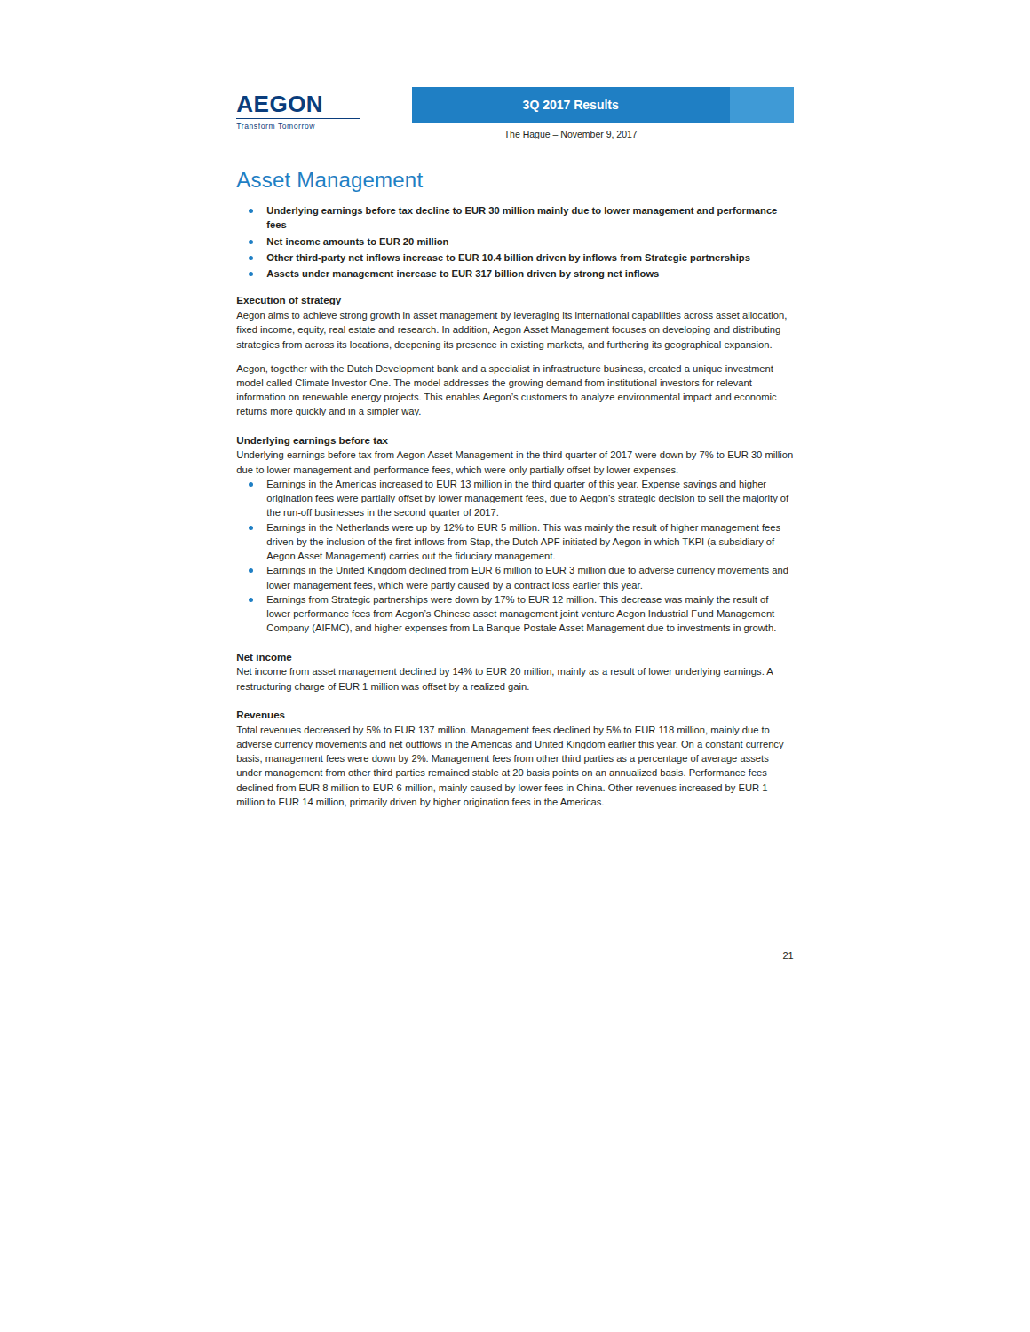AEGON
Transform Tomorrow
3Q 2017 Results
The Hague – November 9, 2017
Asset Management
Underlying earnings before tax decline to EUR 30 million mainly due to lower management and performance fees
Net income amounts to EUR 20 million
Other third-party net inflows increase to EUR 10.4 billion driven by inflows from Strategic partnerships
Assets under management increase to EUR 317 billion driven by strong net inflows
Execution of strategy
Aegon aims to achieve strong growth in asset management by leveraging its international capabilities across asset allocation, fixed income, equity, real estate and research. In addition, Aegon Asset Management focuses on developing and distributing strategies from across its locations, deepening its presence in existing markets, and furthering its geographical expansion.
Aegon, together with the Dutch Development bank and a specialist in infrastructure business, created a unique investment model called Climate Investor One. The model addresses the growing demand from institutional investors for relevant information on renewable energy projects. This enables Aegon’s customers to analyze environmental impact and economic returns more quickly and in a simpler way.
Underlying earnings before tax
Underlying earnings before tax from Aegon Asset Management in the third quarter of 2017 were down by 7% to EUR 30 million due to lower management and performance fees, which were only partially offset by lower expenses.
Earnings in the Americas increased to EUR 13 million in the third quarter of this year. Expense savings and higher origination fees were partially offset by lower management fees, due to Aegon’s strategic decision to sell the majority of the run-off businesses in the second quarter of 2017.
Earnings in the Netherlands were up by 12% to EUR 5 million. This was mainly the result of higher management fees driven by the inclusion of the first inflows from Stap, the Dutch APF initiated by Aegon in which TKPI (a subsidiary of Aegon Asset Management) carries out the fiduciary management.
Earnings in the United Kingdom declined from EUR 6 million to EUR 3 million due to adverse currency movements and lower management fees, which were partly caused by a contract loss earlier this year.
Earnings from Strategic partnerships were down by 17% to EUR 12 million. This decrease was mainly the result of lower performance fees from Aegon’s Chinese asset management joint venture Aegon Industrial Fund Management Company (AIFMC), and higher expenses from La Banque Postale Asset Management due to investments in growth.
Net income
Net income from asset management declined by 14% to EUR 20 million, mainly as a result of lower underlying earnings. A restructuring charge of EUR 1 million was offset by a realized gain.
Revenues
Total revenues decreased by 5% to EUR 137 million. Management fees declined by 5% to EUR 118 million, mainly due to adverse currency movements and net outflows in the Americas and United Kingdom earlier this year. On a constant currency basis, management fees were down by 2%. Management fees from other third parties as a percentage of average assets under management from other third parties remained stable at 20 basis points on an annualized basis. Performance fees declined from EUR 8 million to EUR 6 million, mainly caused by lower fees in China. Other revenues increased by EUR 1 million to EUR 14 million, primarily driven by higher origination fees in the Americas.
21